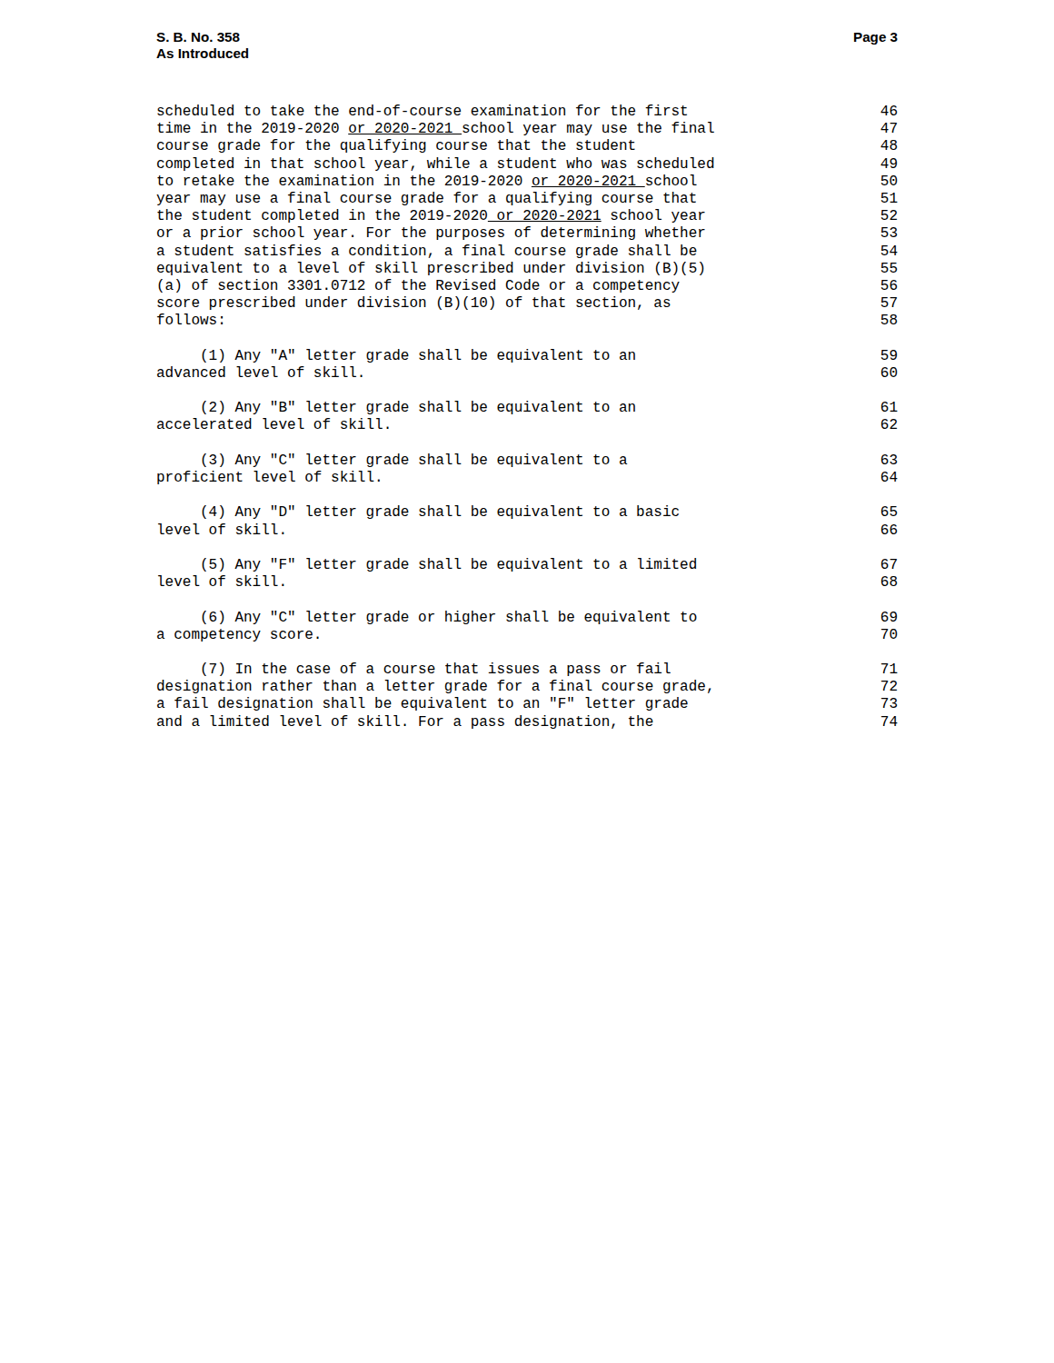S. B. No. 358 As Introduced
Page 3
scheduled to take the end-of-course examination for the first 46
time in the 2019-2020 or 2020-2021 school year may use the final 47
course grade for the qualifying course that the student 48
completed in that school year, while a student who was scheduled 49
to retake the examination in the 2019-2020 or 2020-2021 school 50
year may use a final course grade for a qualifying course that 51
the student completed in the 2019-2020 or 2020-2021 school year 52
or a prior school year. For the purposes of determining whether 53
a student satisfies a condition, a final course grade shall be 54
equivalent to a level of skill prescribed under division (B)(5) 55
(a) of section 3301.0712 of the Revised Code or a competency 56
score prescribed under division (B)(10) of that section, as 57
follows: 58
(1) Any "A" letter grade shall be equivalent to an 59
advanced level of skill. 60
(2) Any "B" letter grade shall be equivalent to an 61
accelerated level of skill. 62
(3) Any "C" letter grade shall be equivalent to a 63
proficient level of skill. 64
(4) Any "D" letter grade shall be equivalent to a basic 65
level of skill. 66
(5) Any "F" letter grade shall be equivalent to a limited 67
level of skill. 68
(6) Any "C" letter grade or higher shall be equivalent to 69
a competency score. 70
(7) In the case of a course that issues a pass or fail 71
designation rather than a letter grade for a final course grade, 72
a fail designation shall be equivalent to an "F" letter grade 73
and a limited level of skill. For a pass designation, the 74